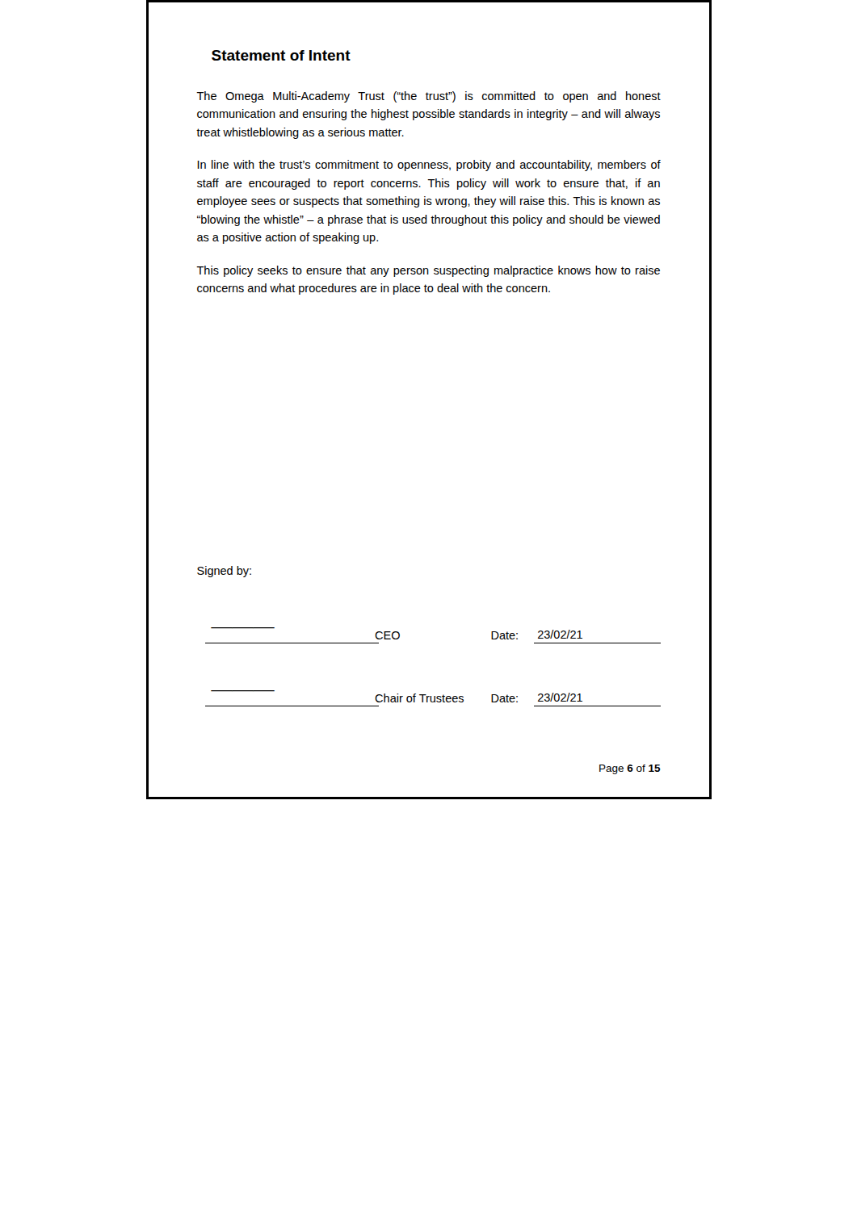Statement of Intent
The Omega Multi-Academy Trust (“the trust”) is committed to open and honest communication and ensuring the highest possible standards in integrity – and will always treat whistleblowing as a serious matter.
In line with the trust’s commitment to openness, probity and accountability, members of staff are encouraged to report concerns. This policy will work to ensure that, if an employee sees or suspects that something is wrong, they will raise this. This is known as “blowing the whistle” – a phrase that is used throughout this policy and should be viewed as a positive action of speaking up.
This policy seeks to ensure that any person suspecting malpractice knows how to raise concerns and what procedures are in place to deal with the concern.
Signed by:
———
CEO
Date:
23/02/21
———
Chair of Trustees
Date:
23/02/21
Page 6 of 15